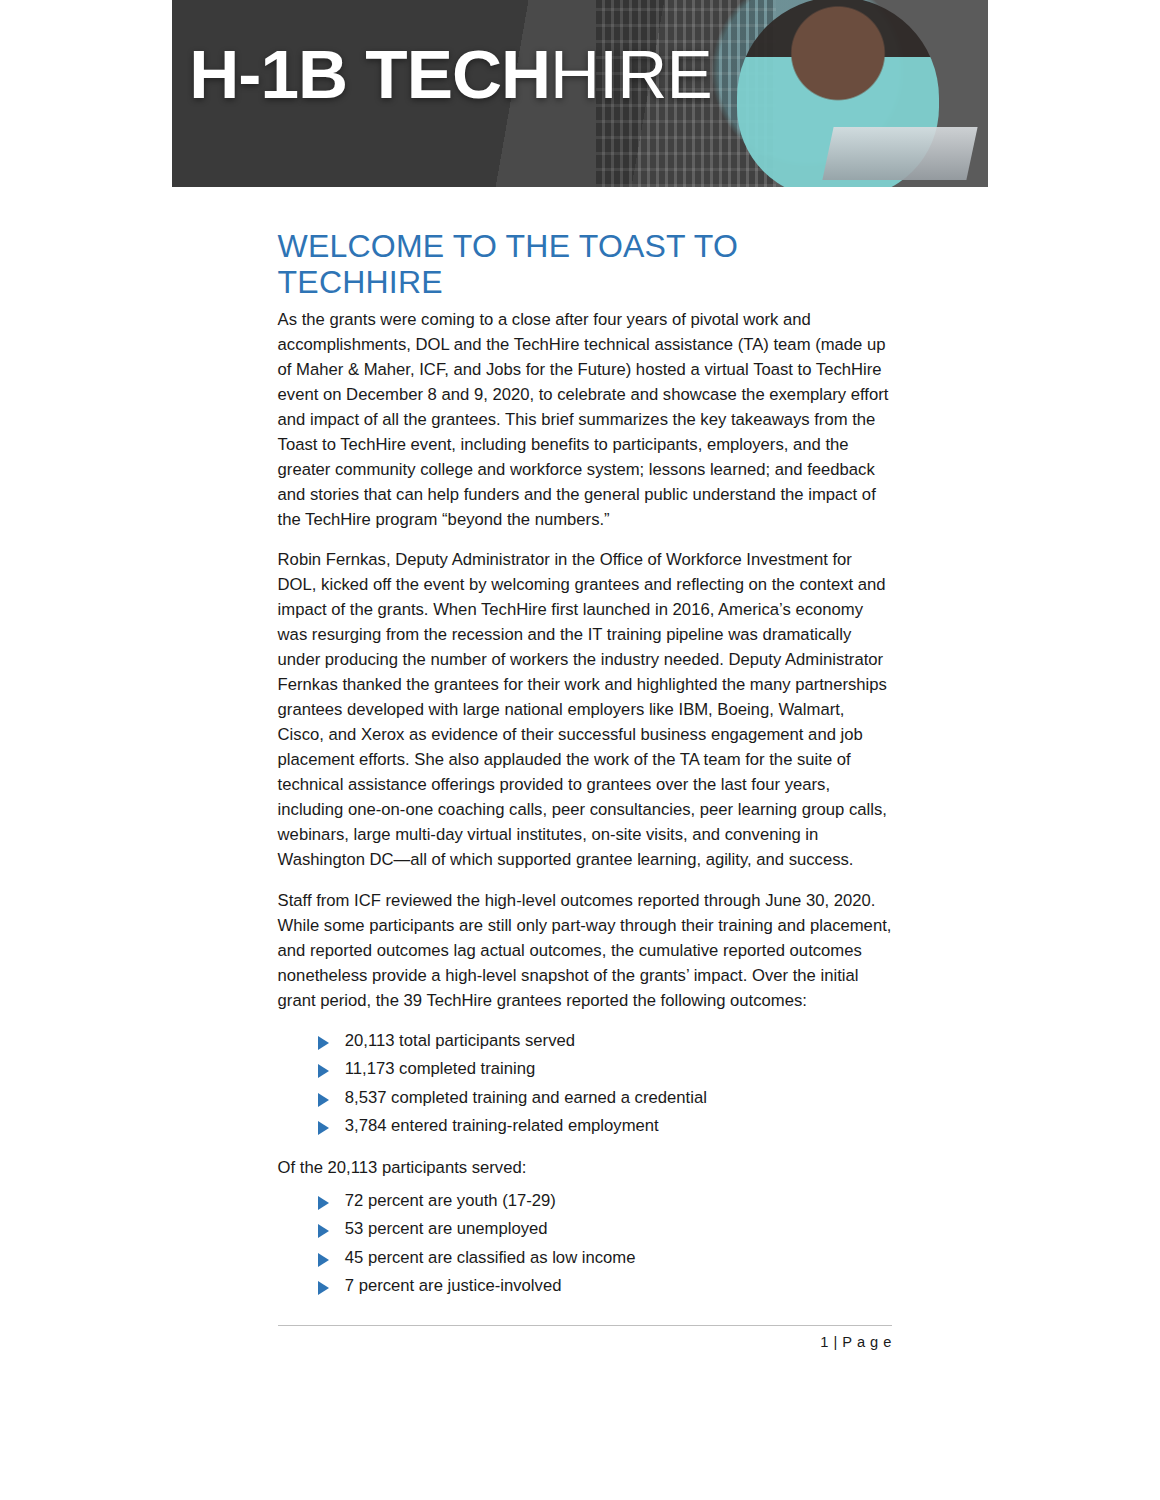H-1B TECHHIRE
WELCOME TO THE TOAST TO TECHHIRE
As the grants were coming to a close after four years of pivotal work and accomplishments, DOL and the TechHire technical assistance (TA) team (made up of Maher & Maher, ICF, and Jobs for the Future) hosted a virtual Toast to TechHire event on December 8 and 9, 2020, to celebrate and showcase the exemplary effort and impact of all the grantees. This brief summarizes the key takeaways from the Toast to TechHire event, including benefits to participants, employers, and the greater community college and workforce system; lessons learned; and feedback and stories that can help funders and the general public understand the impact of the TechHire program “beyond the numbers.”
Robin Fernkas, Deputy Administrator in the Office of Workforce Investment for DOL, kicked off the event by welcoming grantees and reflecting on the context and impact of the grants. When TechHire first launched in 2016, America’s economy was resurging from the recession and the IT training pipeline was dramatically under producing the number of workers the industry needed. Deputy Administrator Fernkas thanked the grantees for their work and highlighted the many partnerships grantees developed with large national employers like IBM, Boeing, Walmart, Cisco, and Xerox as evidence of their successful business engagement and job placement efforts. She also applauded the work of the TA team for the suite of technical assistance offerings provided to grantees over the last four years, including one-on-one coaching calls, peer consultancies, peer learning group calls, webinars, large multi-day virtual institutes, on-site visits, and convening in Washington DC—all of which supported grantee learning, agility, and success.
Staff from ICF reviewed the high-level outcomes reported through June 30, 2020. While some participants are still only part-way through their training and placement, and reported outcomes lag actual outcomes, the cumulative reported outcomes nonetheless provide a high-level snapshot of the grants’ impact. Over the initial grant period, the 39 TechHire grantees reported the following outcomes:
20,113 total participants served
11,173 completed training
8,537 completed training and earned a credential
3,784 entered training-related employment
Of the 20,113 participants served:
72 percent are youth (17-29)
53 percent are unemployed
45 percent are classified as low income
7 percent are justice-involved
1 | P a g e